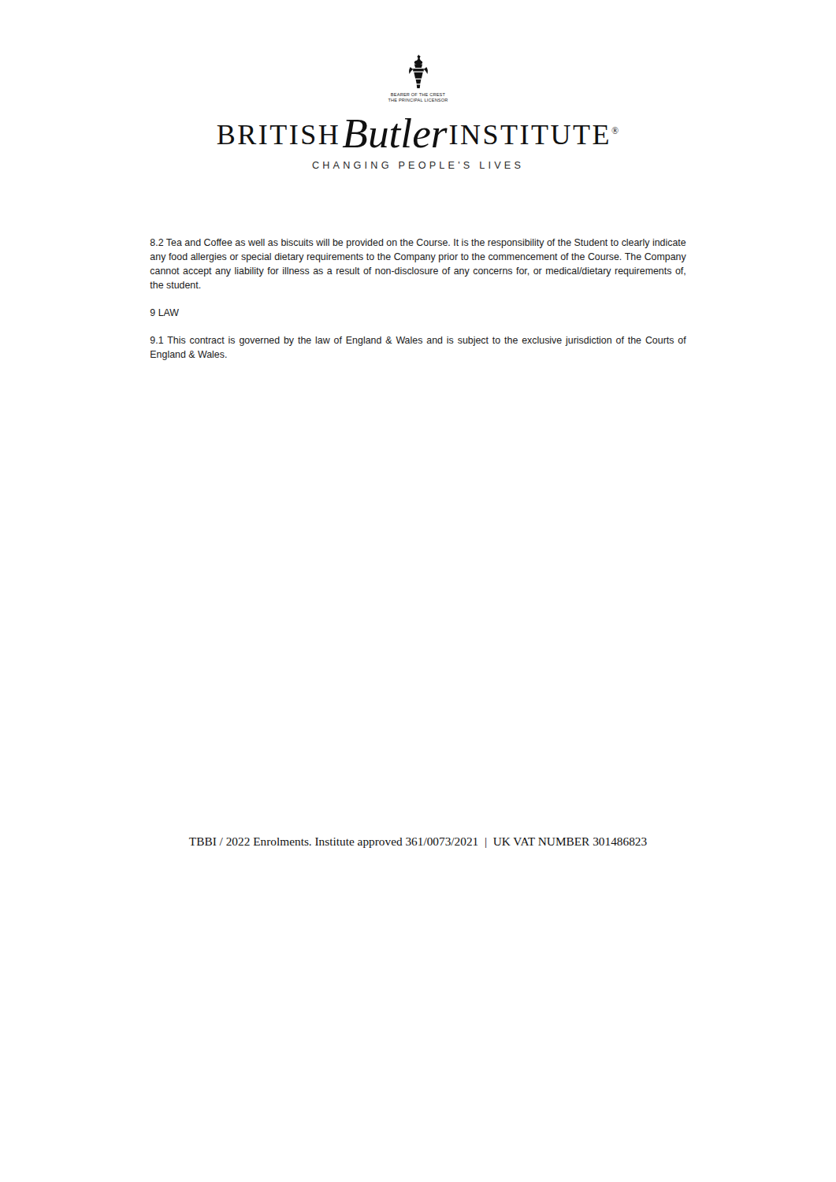BEARER OF THE CREST
THE PRINCIPAL LICENSOR
BRITISH Butler INSTITUTE®
CHANGING PEOPLE'S LIVES
8.2 Tea and Coffee as well as biscuits will be provided on the Course. It is the responsibility of the Student to clearly indicate any food allergies or special dietary requirements to the Company prior to the commencement of the Course. The Company cannot accept any liability for illness as a result of non-disclosure of any concerns for, or medical/dietary requirements of, the student.
9 LAW
9.1 This contract is governed by the law of England & Wales and is subject to the exclusive jurisdiction of the Courts of England & Wales.
TBBI / 2022 Enrolments. Institute approved 361/0073/2021 | UK VAT NUMBER 301486823